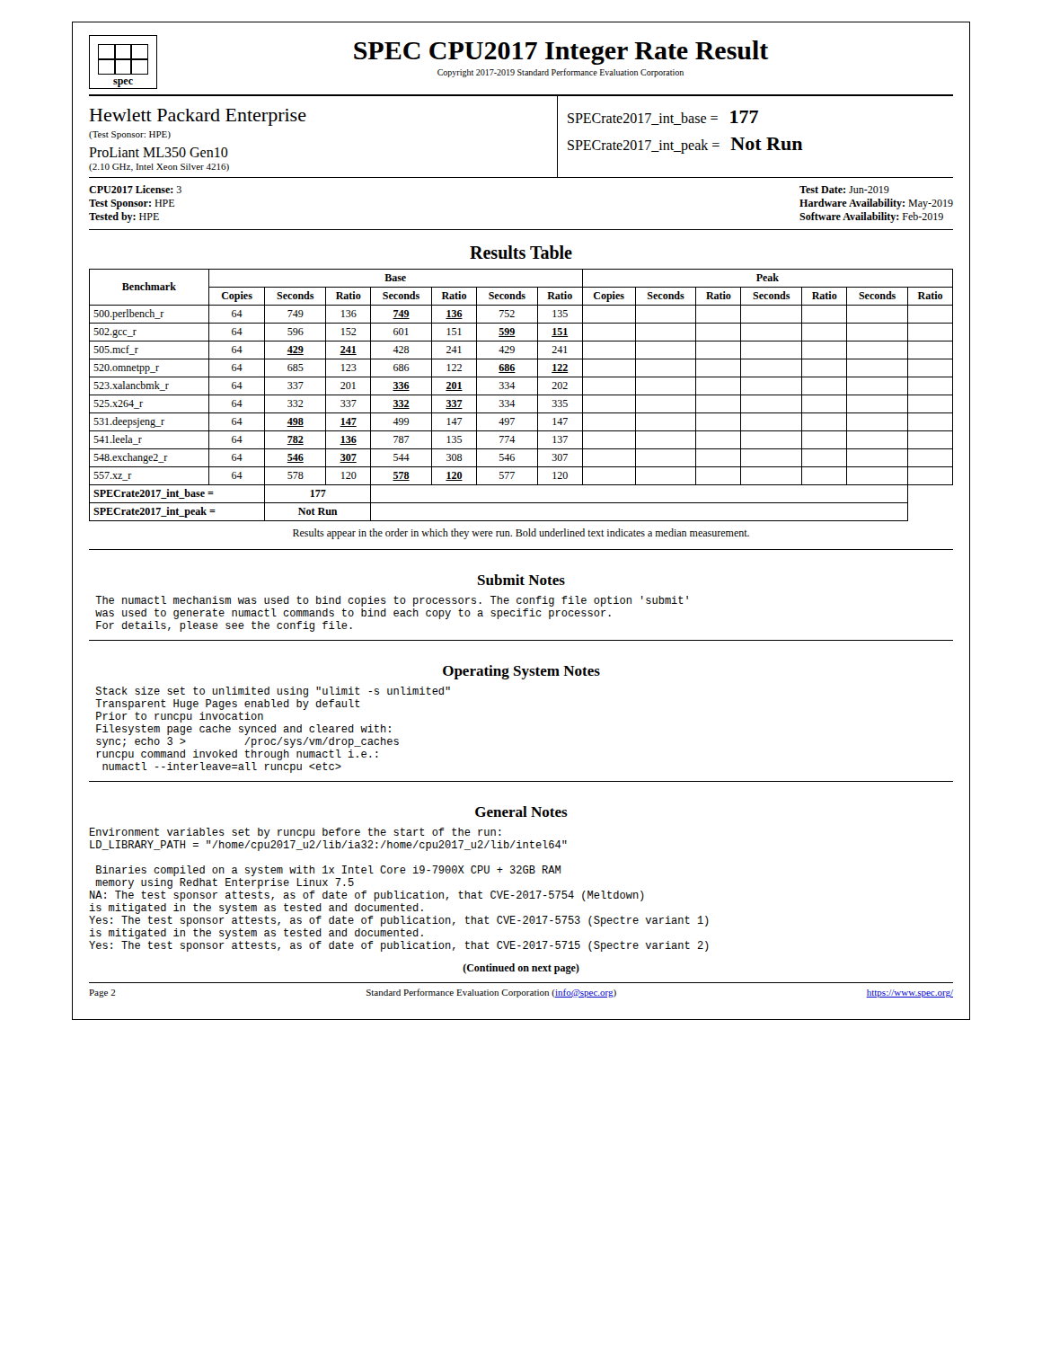spec
SPEC CPU2017 Integer Rate Result
Copyright 2017-2019 Standard Performance Evaluation Corporation
Hewlett Packard Enterprise
(Test Sponsor: HPE)
ProLiant ML350 Gen10
(2.10 GHz, Intel Xeon Silver 4216)
SPECrate2017_int_base = 177
SPECrate2017_int_peak = Not Run
CPU2017 License: 3
Test Sponsor: HPE
Tested by: HPE
Test Date: Jun-2019
Hardware Availability: May-2019
Software Availability: Feb-2019
Results Table
| Benchmark | Base | Peak |
| --- | --- | --- |
| Copies | Seconds | Ratio | Seconds | Ratio | Seconds | Ratio | Copies | Seconds | Ratio | Seconds | Ratio | Seconds | Ratio |
| 500.perlbench_r | 64 | 749 | 136 | 749 | 136 | 752 | 135 | | | | | | | |
| 502.gcc_r | 64 | 596 | 152 | 601 | 151 | 599 | 151 | | | | | | | |
| 505.mcf_r | 64 | 429 | 241 | 428 | 241 | 429 | 241 | | | | | | | |
| 520.omnetpp_r | 64 | 685 | 123 | 686 | 122 | 686 | 122 | | | | | | | |
| 523.xalancbmk_r | 64 | 337 | 201 | 336 | 201 | 334 | 202 | | | | | | | |
| 525.x264_r | 64 | 332 | 337 | 332 | 337 | 334 | 335 | | | | | | | |
| 531.deepsjeng_r | 64 | 498 | 147 | 499 | 147 | 497 | 147 | | | | | | | |
| 541.leela_r | 64 | 782 | 136 | 787 | 135 | 774 | 137 | | | | | | | |
| 548.exchange2_r | 64 | 546 | 307 | 544 | 308 | 546 | 307 | | | | | | | |
| 557.xz_r | 64 | 578 | 120 | 578 | 120 | 577 | 120 | | | | | | | |
| SPECrate2017_int_base = | 177 | |
| SPECrate2017_int_peak = | Not Run | |
Results appear in the order in which they were run. Bold underlined text indicates a median measurement.
Submit Notes
 The numactl mechanism was used to bind copies to processors. The config file option 'submit'
 was used to generate numactl commands to bind each copy to a specific processor.
 For details, please see the config file.
Operating System Notes
 Stack size set to unlimited using "ulimit -s unlimited"
 Transparent Huge Pages enabled by default
 Prior to runcpu invocation
 Filesystem page cache synced and cleared with:
 sync; echo 3 >         /proc/sys/vm/drop_caches
 runcpu command invoked through numactl i.e.:
  numactl --interleave=all runcpu <etc>
General Notes
Environment variables set by runcpu before the start of the run:
LD_LIBRARY_PATH = "/home/cpu2017_u2/lib/ia32:/home/cpu2017_u2/lib/intel64"

 Binaries compiled on a system with 1x Intel Core i9-7900X CPU + 32GB RAM
 memory using Redhat Enterprise Linux 7.5
NA: The test sponsor attests, as of date of publication, that CVE-2017-5754 (Meltdown)
is mitigated in the system as tested and documented.
Yes: The test sponsor attests, as of date of publication, that CVE-2017-5753 (Spectre variant 1)
is mitigated in the system as tested and documented.
Yes: The test sponsor attests, as of date of publication, that CVE-2017-5715 (Spectre variant 2)
(Continued on next page)
Page 2
Standard Performance Evaluation Corporation (info@spec.org)
https://www.spec.org/